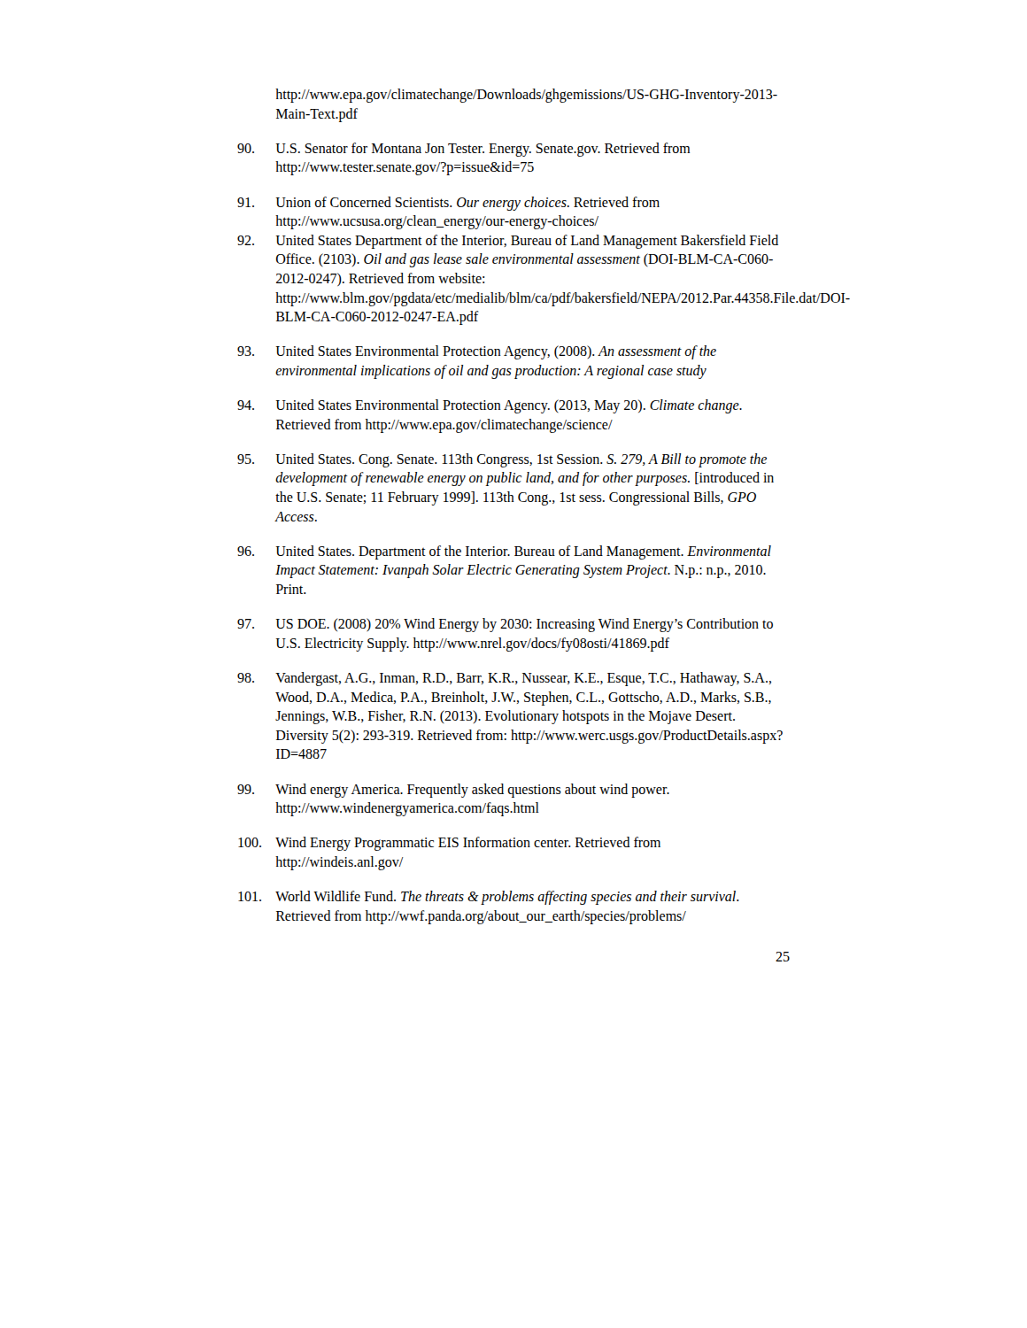http://www.epa.gov/climatechange/Downloads/ghgemissions/US-GHG-Inventory-2013-Main-Text.pdf
90. U.S. Senator for Montana Jon Tester. Energy. Senate.gov. Retrieved from http://www.tester.senate.gov/?p=issue&id=75
91. Union of Concerned Scientists. Our energy choices. Retrieved from http://www.ucsusa.org/clean_energy/our-energy-choices/
92. United States Department of the Interior, Bureau of Land Management Bakersfield Field Office. (2103). Oil and gas lease sale environmental assessment (DOI-BLM-CA-C060-2012-0247). Retrieved from website: http://www.blm.gov/pgdata/etc/medialib/blm/ca/pdf/bakersfield/NEPA/2012.Par.44358.File.dat/DOI-BLM-CA-C060-2012-0247-EA.pdf
93. United States Environmental Protection Agency, (2008). An assessment of the environmental implications of oil and gas production: A regional case study
94. United States Environmental Protection Agency. (2013, May 20). Climate change. Retrieved from http://www.epa.gov/climatechange/science/
95. United States. Cong. Senate. 113th Congress, 1st Session. S. 279, A Bill to promote the development of renewable energy on public land, and for other purposes. [introduced in the U.S. Senate; 11 February 1999]. 113th Cong., 1st sess. Congressional Bills, GPO Access.
96. United States. Department of the Interior. Bureau of Land Management. Environmental Impact Statement: Ivanpah Solar Electric Generating System Project. N.p.: n.p., 2010. Print.
97. US DOE. (2008) 20% Wind Energy by 2030: Increasing Wind Energy’s Contribution to U.S. Electricity Supply. http://www.nrel.gov/docs/fy08osti/41869.pdf
98. Vandergast, A.G., Inman, R.D., Barr, K.R., Nussear, K.E., Esque, T.C., Hathaway, S.A., Wood, D.A., Medica, P.A., Breinholt, J.W., Stephen, C.L., Gottscho, A.D., Marks, S.B., Jennings, W.B., Fisher, R.N. (2013). Evolutionary hotspots in the Mojave Desert. Diversity 5(2): 293-319. Retrieved from: http://www.werc.usgs.gov/ProductDetails.aspx?ID=4887
99. Wind energy America. Frequently asked questions about wind power. http://www.windenergyamerica.com/faqs.html
100. Wind Energy Programmatic EIS Information center. Retrieved from http://windeis.anl.gov/
101. World Wildlife Fund. The threats & problems affecting species and their survival. Retrieved from http://wwf.panda.org/about_our_earth/species/problems/
25